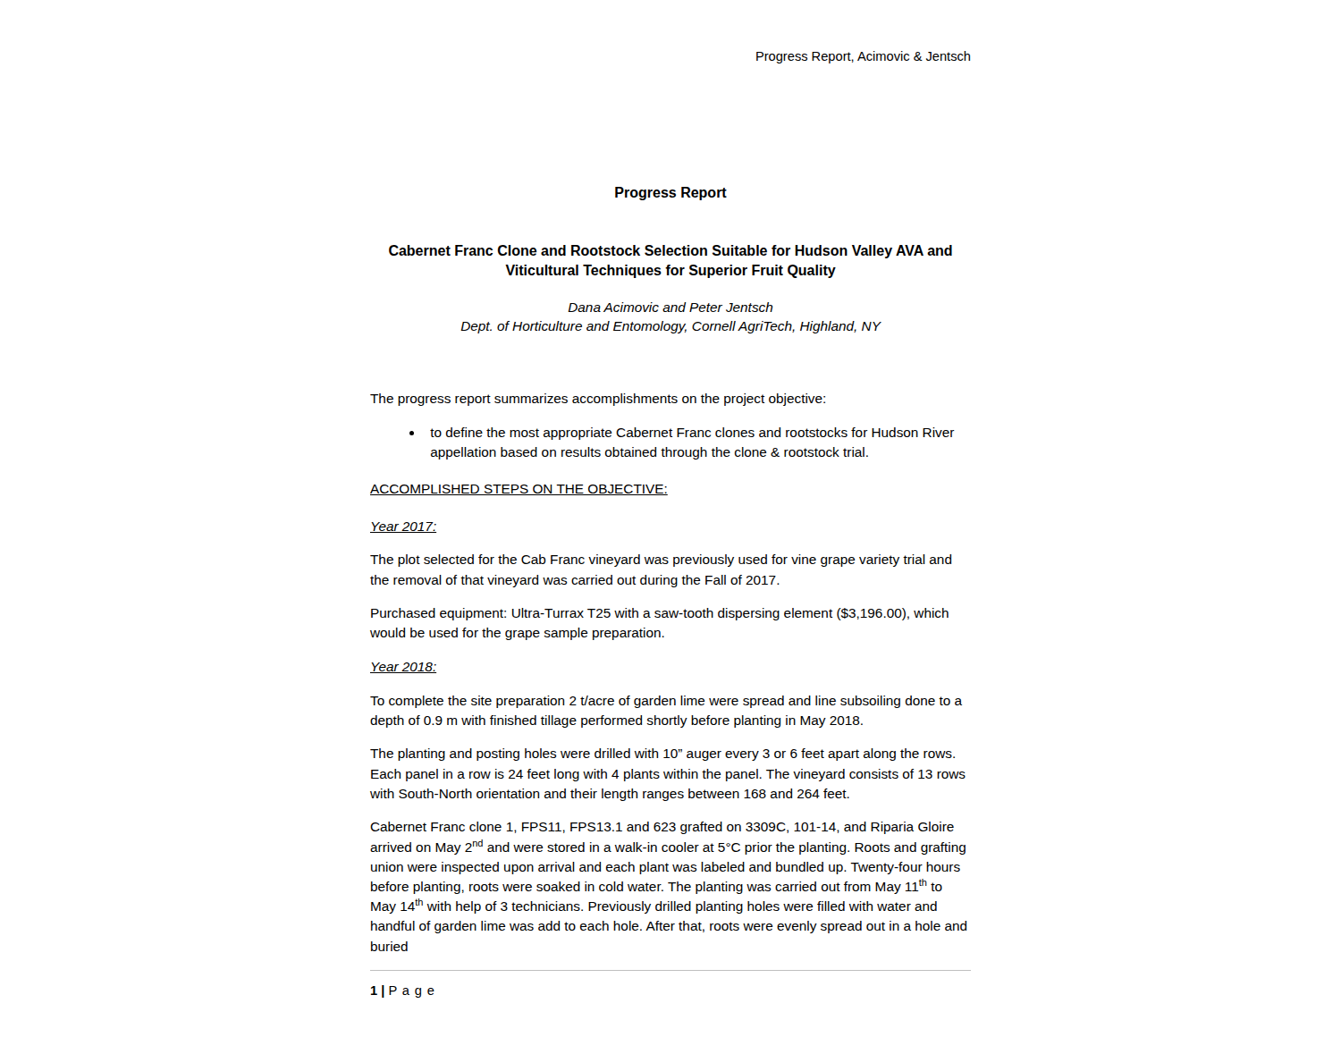Progress Report, Acimovic & Jentsch
Progress Report
Cabernet Franc Clone and Rootstock Selection Suitable for Hudson Valley AVA and Viticultural Techniques for Superior Fruit Quality
Dana Acimovic and Peter Jentsch Dept. of Horticulture and Entomology, Cornell AgriTech, Highland, NY
The progress report summarizes accomplishments on the project objective:
to define the most appropriate Cabernet Franc clones and rootstocks for Hudson River appellation based on results obtained through the clone & rootstock trial.
ACCOMPLISHED STEPS ON THE OBJECTIVE:
Year 2017:
The plot selected for the Cab Franc vineyard was previously used for vine grape variety trial and the removal of that vineyard was carried out during the Fall of 2017.
Purchased equipment: Ultra-Turrax T25 with a saw-tooth dispersing element ($3,196.00), which would be used for the grape sample preparation.
Year 2018:
To complete the site preparation 2 t/acre of garden lime were spread and line subsoiling done to a depth of 0.9 m with finished tillage performed shortly before planting in May 2018.
The planting and posting holes were drilled with 10” auger every 3 or 6 feet apart along the rows. Each panel in a row is 24 feet long with 4 plants within the panel. The vineyard consists of 13 rows with South-North orientation and their length ranges between 168 and 264 feet.
Cabernet Franc clone 1, FPS11, FPS13.1 and 623 grafted on 3309C, 101-14, and Riparia Gloire arrived on May 2nd and were stored in a walk-in cooler at 5°C prior the planting. Roots and grafting union were inspected upon arrival and each plant was labeled and bundled up. Twenty-four hours before planting, roots were soaked in cold water. The planting was carried out from May 11th to May 14th with help of 3 technicians. Previously drilled planting holes were filled with water and handful of garden lime was add to each hole. After that, roots were evenly spread out in a hole and buried
1 | P a g e